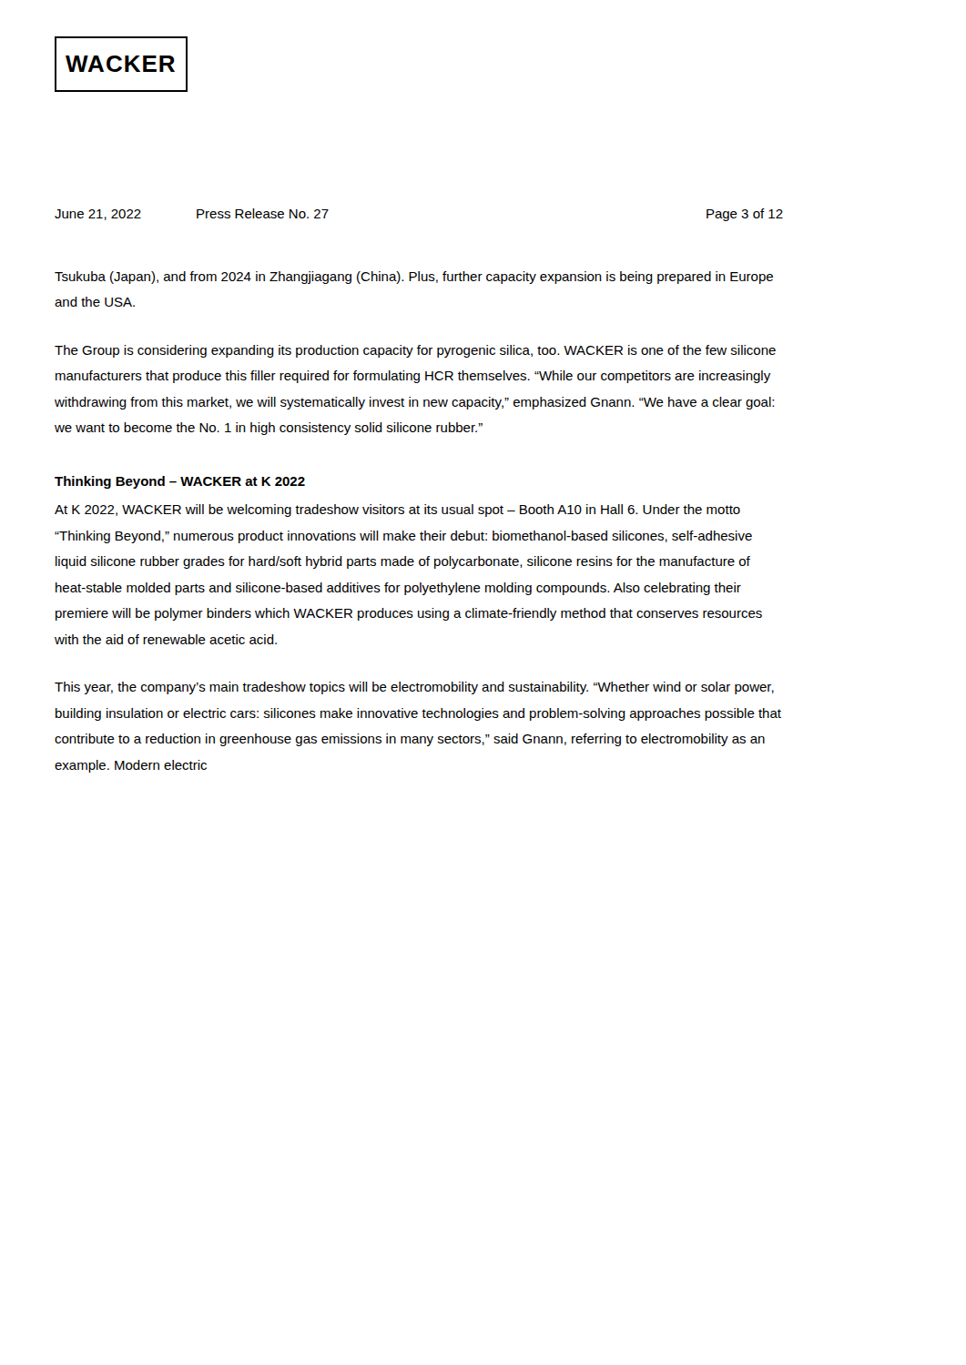WACKER
June 21, 2022 Press Release No. 27 Page 3 of 12
Tsukuba (Japan), and from 2024 in Zhangjiagang (China). Plus, further capacity expansion is being prepared in Europe and the USA.
The Group is considering expanding its production capacity for pyrogenic silica, too. WACKER is one of the few silicone manufacturers that produce this filler required for formulating HCR themselves. “While our competitors are increasingly withdrawing from this market, we will systematically invest in new capacity,” emphasized Gnann. “We have a clear goal: we want to become the No. 1 in high consistency solid silicone rubber.”
Thinking Beyond – WACKER at K 2022
At K 2022, WACKER will be welcoming tradeshow visitors at its usual spot – Booth A10 in Hall 6. Under the motto “Thinking Beyond,” numerous product innovations will make their debut: biomethanol-based silicones, self-adhesive liquid silicone rubber grades for hard/soft hybrid parts made of polycarbonate, silicone resins for the manufacture of heat-stable molded parts and silicone-based additives for polyethylene molding compounds. Also celebrating their premiere will be polymer binders which WACKER produces using a climate-friendly method that conserves resources with the aid of renewable acetic acid.
This year, the company’s main tradeshow topics will be electromobility and sustainability. “Whether wind or solar power, building insulation or electric cars: silicones make innovative technologies and problem-solving approaches possible that contribute to a reduction in greenhouse gas emissions in many sectors,” said Gnann, referring to electromobility as an example. Modern electric